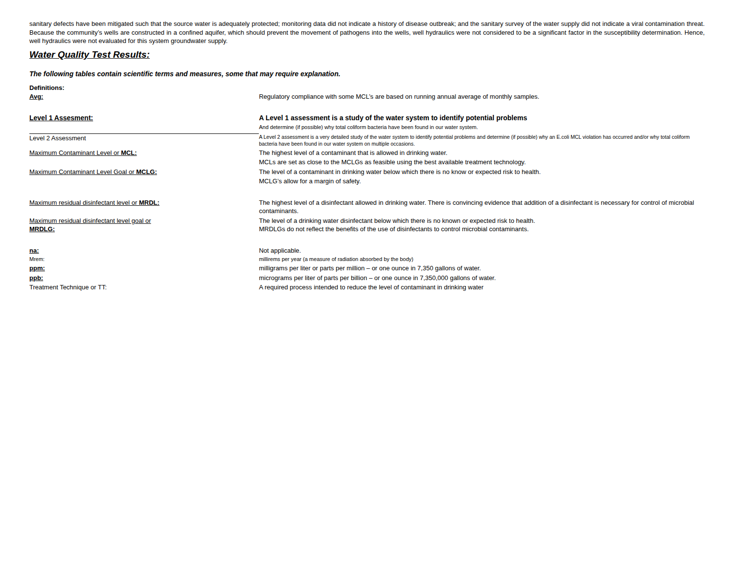sanitary defects have been mitigated such that the source water is adequately protected; monitoring data did not indicate a history of disease outbreak; and the sanitary survey of the water supply did not indicate a viral contamination threat. Because the community’s wells are constructed in a confined aquifer, which should prevent the movement of pathogens into the wells, well hydraulics were not considered to be a significant factor in the susceptibility determination. Hence, well hydraulics were not evaluated for this system groundwater supply.
Water Quality Test Results:
The following tables contain scientific terms and measures, some that may require explanation.
Definitions:
| Avg: | Regulatory compliance with some MCL’s are based on running annual average of monthly samples. |
| Level 1 Assesment: | A Level 1 assessment is a study of the water system to identify potential problems |
| | And determine (if possible) why total coliform bacteria have been found in our water system. |
| Level 2 Assessment | A Level 2 assessment is a very detailed study of the water system to identify potential problems and determine (if possible) why an E.coli MCL violation has occurred and/or why total coliform bacteria have been found in our water system on multiple occasions. |
| Maximum Contaminant Level or MCL: | The highest level of a contaminant that is allowed in drinking water. |
| | MCLs are set as close to the MCLGs as feasible using the best available treatment technology. |
| Maximum Contaminant Level Goal or MCLG: | The level of a contaminant in drinking water below which there is no know or expected risk to health. |
| | MCLG’s allow for a margin of safety. |
| Maximum residual disinfectant level or MRDL: | The highest level of a disinfectant allowed in drinking water. There is convincing evidence that addition of a disinfectant is necessary for control of microbial contaminants. |
| Maximum residual disinfectant level goal or MRDLG: | The level of a drinking water disinfectant below which there is no known or expected risk to health. MRDLGs do not reflect the benefits of the use of disinfectants to control microbial contaminants. |
| na: | Not applicable. |
| Mrem: | millirems per year (a measure of radiation absorbed by the body) |
| ppm: | milligrams per liter or parts per million – or one ounce in 7,350 gallons of water. |
| ppb: | micrograms per liter of parts per billion – or one ounce in 7,350,000 gallons of water. |
| Treatment Technique or TT: | A required process intended to reduce the level of contaminant in drinking water |